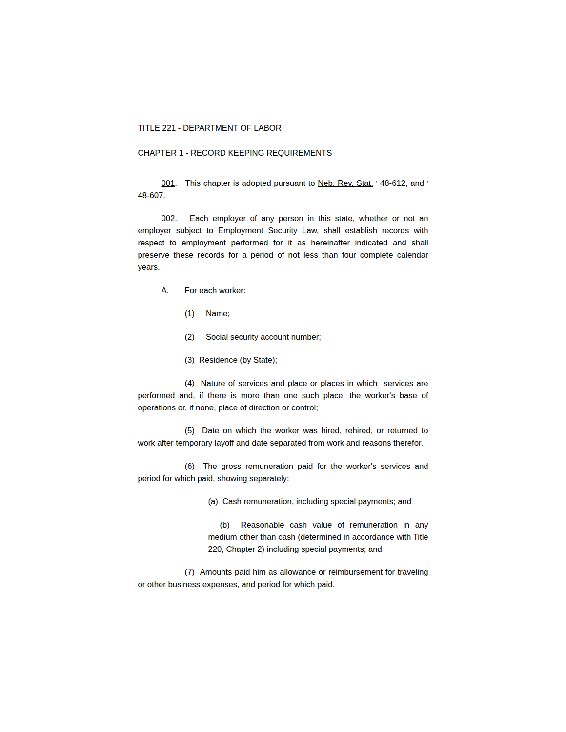TITLE 221 - DEPARTMENT OF LABOR
CHAPTER 1 - RECORD KEEPING REQUIREMENTS
001. This chapter is adopted pursuant to Neb. Rev. Stat. ' 48-612, and ' 48-607.
002. Each employer of any person in this state, whether or not an employer subject to Employment Security Law, shall establish records with respect to employment performed for it as hereinafter indicated and shall preserve these records for a period of not less than four complete calendar years.
A. For each worker:
(1) Name;
(2) Social security account number;
(3) Residence (by State);
(4) Nature of services and place or places in which services are performed and, if there is more than one such place, the worker's base of operations or, if none, place of direction or control;
(5) Date on which the worker was hired, rehired, or returned to work after temporary layoff and date separated from work and reasons therefor.
(6) The gross remuneration paid for the worker's services and period for which paid, showing separately:
(a) Cash remuneration, including special payments; and
(b) Reasonable cash value of remuneration in any medium other than cash (determined in accordance with Title 220, Chapter 2) including special payments; and
(7) Amounts paid him as allowance or reimbursement for traveling or other business expenses, and period for which paid.